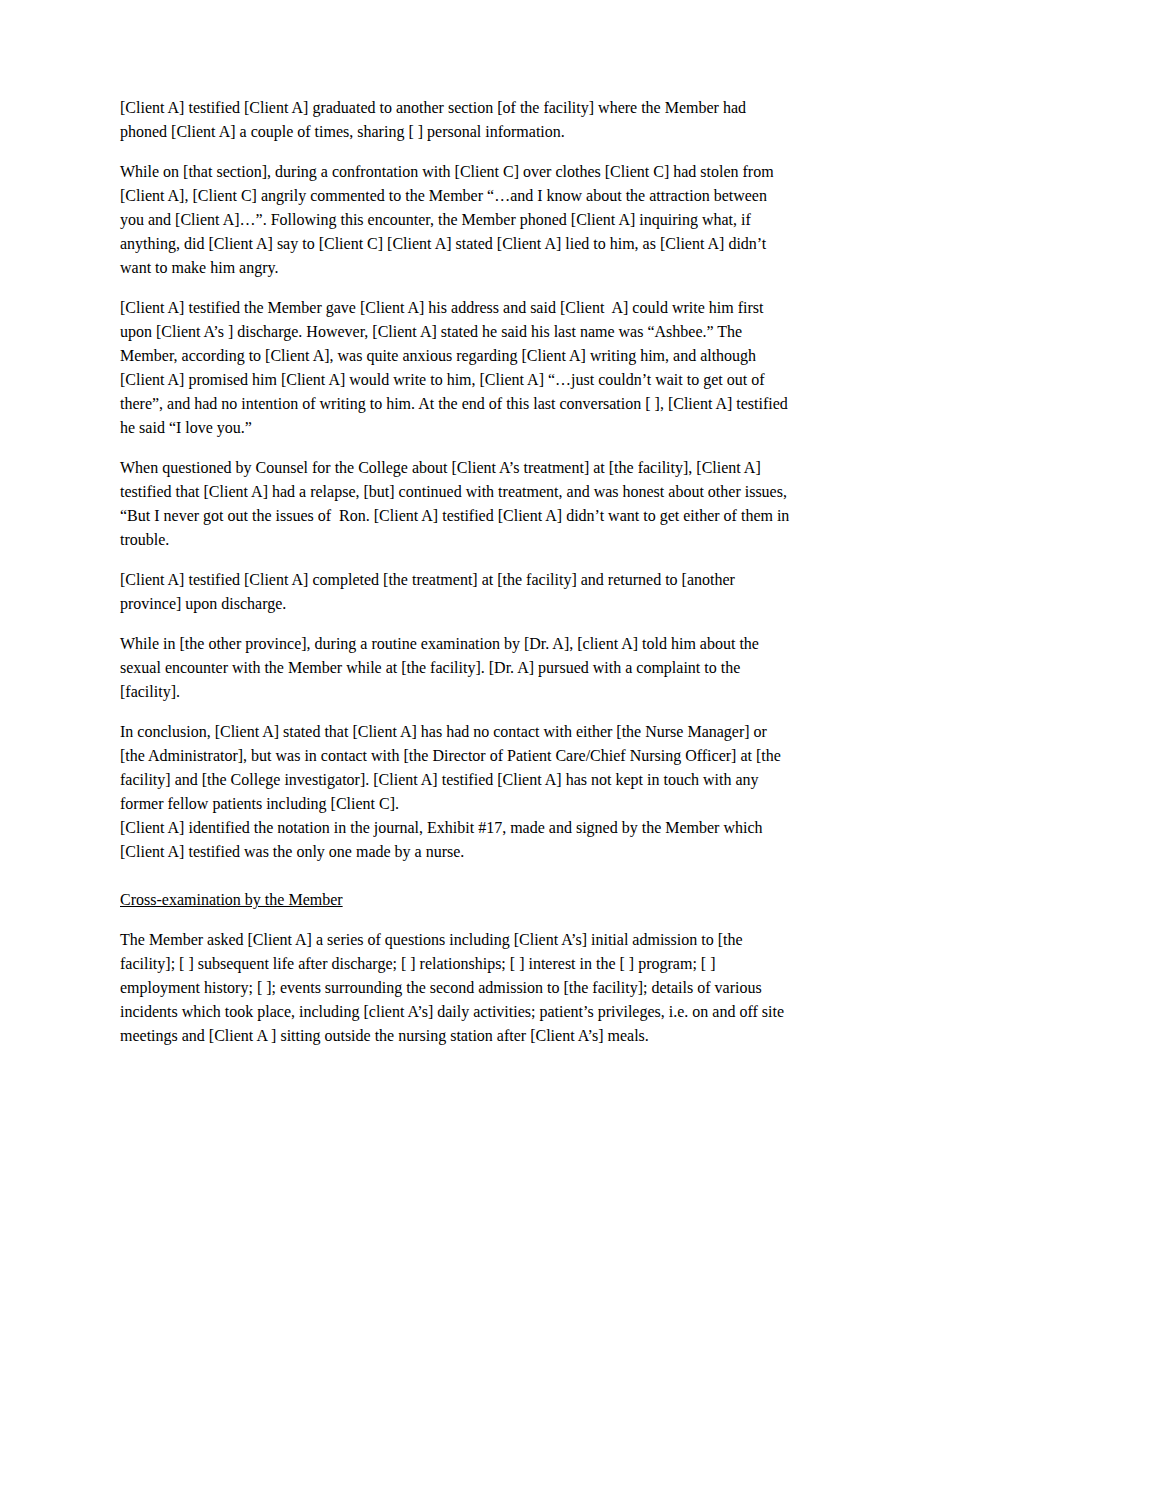[Client A] testified [Client A] graduated to another section [of the facility] where the Member had phoned [Client A] a couple of times, sharing [ ] personal information.
While on [that section], during a confrontation with [Client C] over clothes [Client C] had stolen from [Client A], [Client C] angrily commented to the Member “…and I know about the attraction between you and [Client A]…”. Following this encounter, the Member phoned [Client A] inquiring what, if anything, did [Client A] say to [Client C] [Client A] stated [Client A] lied to him, as [Client A] didn’t want to make him angry.
[Client A] testified the Member gave [Client A] his address and said [Client A] could write him first upon [Client A’s ] discharge. However, [Client A] stated he said his last name was “Ashbee.” The Member, according to [Client A], was quite anxious regarding [Client A] writing him, and although [Client A] promised him [Client A] would write to him, [Client A] “…just couldn’t wait to get out of there”, and had no intention of writing to him. At the end of this last conversation [ ], [Client A] testified he said “I love you.”
When questioned by Counsel for the College about [Client A’s treatment] at [the facility], [Client A] testified that [Client A] had a relapse, [but] continued with treatment, and was honest about other issues, “But I never got out the issues of Ron. [Client A] testified [Client A] didn’t want to get either of them in trouble.
[Client A] testified [Client A] completed [the treatment] at [the facility] and returned to [another province] upon discharge.
While in [the other province], during a routine examination by [Dr. A], [client A] told him about the sexual encounter with the Member while at [the facility]. [Dr. A] pursued with a complaint to the [facility].
In conclusion, [Client A] stated that [Client A] has had no contact with either [the Nurse Manager] or [the Administrator], but was in contact with [the Director of Patient Care/Chief Nursing Officer] at [the facility] and [the College investigator]. [Client A] testified [Client A] has not kept in touch with any former fellow patients including [Client C].
[Client A] identified the notation in the journal, Exhibit #17, made and signed by the Member which [Client A] testified was the only one made by a nurse.
Cross-examination by the Member
The Member asked [Client A] a series of questions including [Client A’s] initial admission to [the facility]; [ ] subsequent life after discharge; [ ] relationships; [ ] interest in the [ ] program; [ ] employment history; [ ]; events surrounding the second admission to [the facility]; details of various incidents which took place, including [client A’s] daily activities; patient’s privileges, i.e. on and off site meetings and [Client A ] sitting outside the nursing station after [Client A’s] meals.